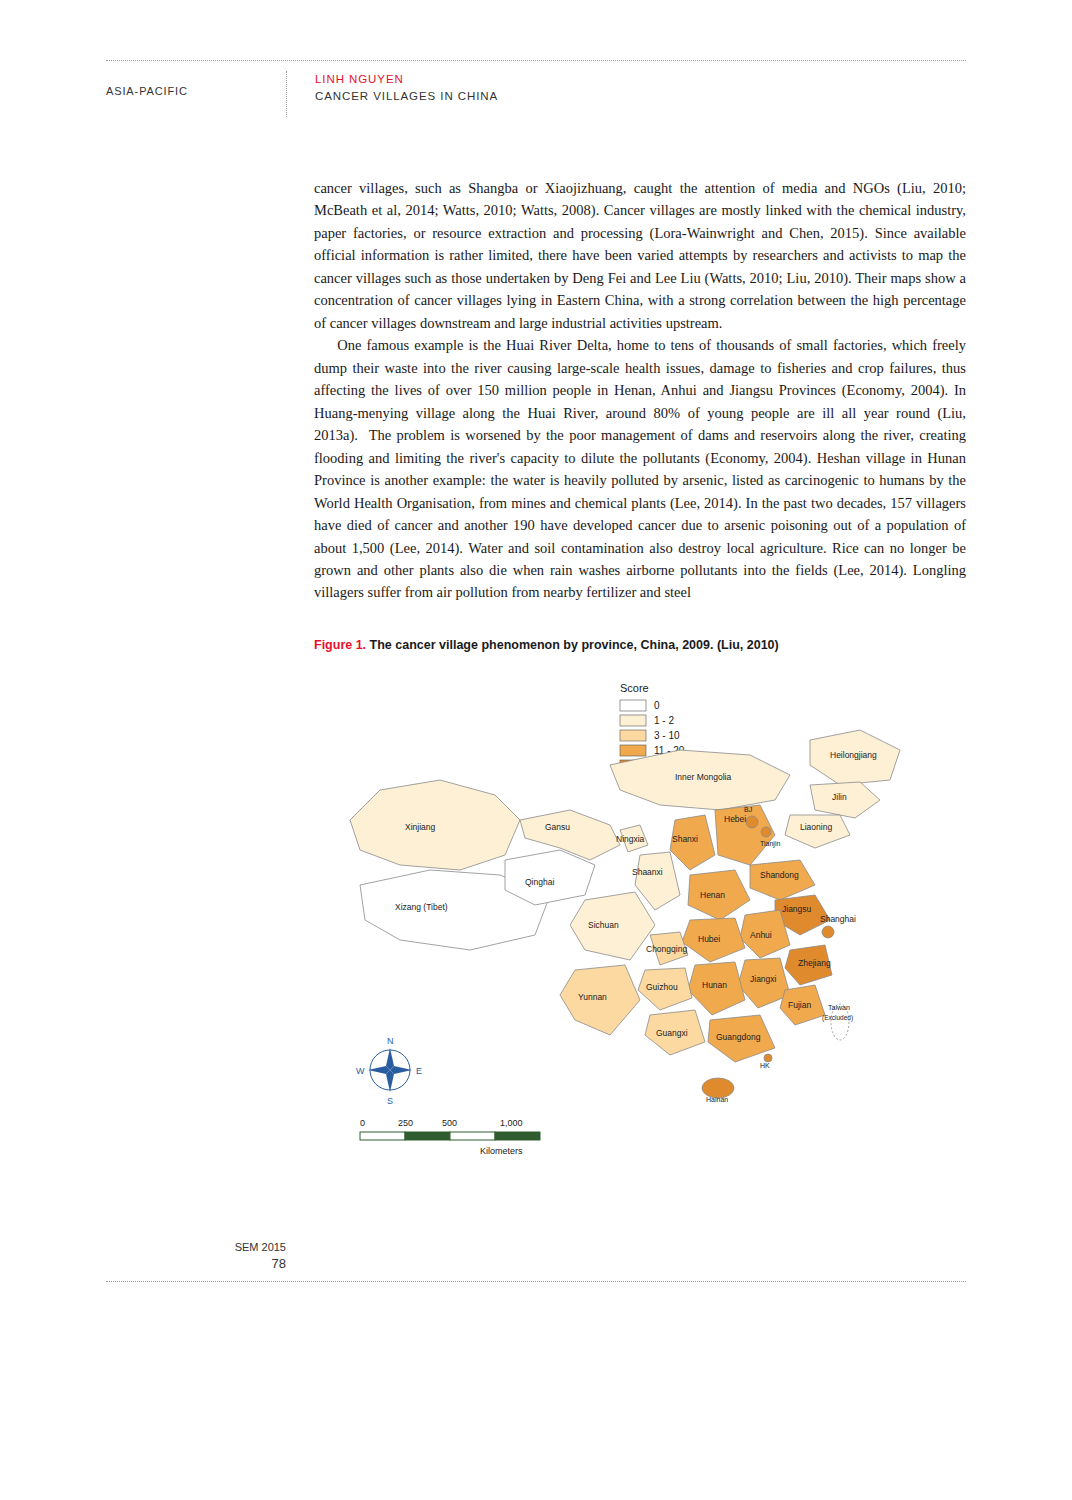ASIA-PACIFIC
LINH NGUYEN
CANCER VILLAGES IN CHINA
cancer villages, such as Shangba or Xiaojizhuang, caught the attention of media and NGOs (Liu, 2010; McBeath et al, 2014; Watts, 2010; Watts, 2008). Cancer villages are mostly linked with the chemical industry, paper factories, or resource extraction and processing (Lora-Wainwright and Chen, 2015). Since available official information is rather limited, there have been varied attempts by researchers and activists to map the cancer villages such as those undertaken by Deng Fei and Lee Liu (Watts, 2010; Liu, 2010). Their maps show a concentration of cancer villages lying in Eastern China, with a strong correlation between the high percentage of cancer villages downstream and large industrial activities upstream.
One famous example is the Huai River Delta, home to tens of thousands of small factories, which freely dump their waste into the river causing large-scale health issues, damage to fisheries and crop failures, thus affecting the lives of over 150 million people in Henan, Anhui and Jiangsu Provinces (Economy, 2004). In Huang-menying village along the Huai River, around 80% of young people are ill all year round (Liu, 2013a). The problem is worsened by the poor management of dams and reservoirs along the river, creating flooding and limiting the river's capacity to dilute the pollutants (Economy, 2004). Heshan village in Hunan Province is another example: the water is heavily polluted by arsenic, listed as carcinogenic to humans by the World Health Organisation, from mines and chemical plants (Lee, 2014). In the past two decades, 157 villagers have died of cancer and another 190 have developed cancer due to arsenic poisoning out of a population of about 1,500 (Lee, 2014). Water and soil contamination also destroy local agriculture. Rice can no longer be grown and other plants also die when rain washes airborne pollutants into the fields (Lee, 2014). Longling villagers suffer from air pollution from nearby fertilizer and steel
Figure 1. The cancer village phenomenon by province, China, 2009. (Liu, 2010)
Score 0 1 - 2 3 - 10 11 - 20 21 - 40 Xinjiang Xizang (Tibet) Qinghai Gansu Inner Mongolia Heilongjiang Jilin Liaoning Ningxia Shanxi Hebei BJ Tianjin Shaanxi Shandong Henan Jiangsu Anhui Shanghai Hubei Sichuan Chongqing Zhejiang Jiangxi Hunan Guizhou Yunnan Fujian Guangxi Guangdong HK Hainan Taiwan (Excluded) N S W E 0 250 500 1,000 Kilometers
SEM 2015
78